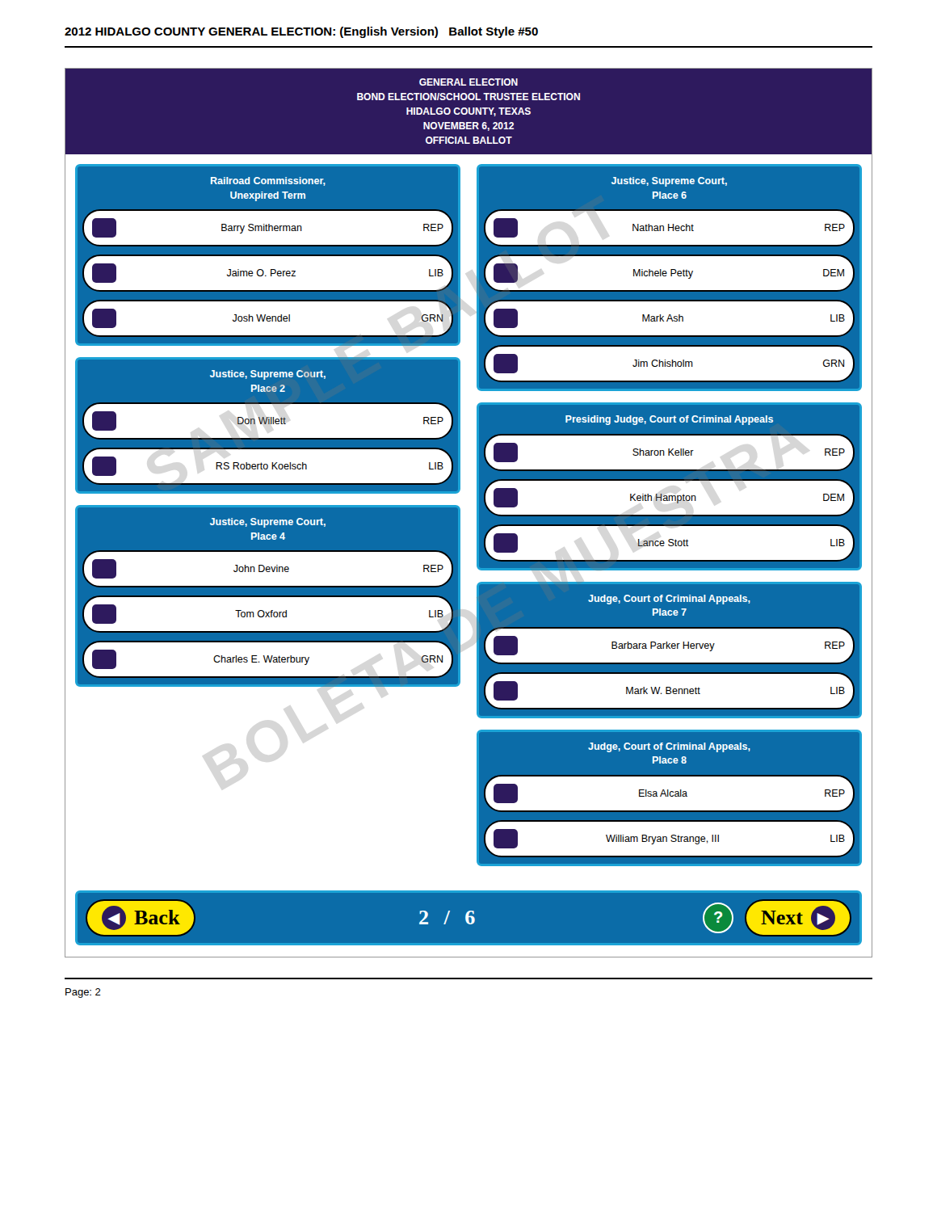2012 HIDALGO COUNTY GENERAL ELECTION: (English Version) Ballot Style #50
GENERAL ELECTION
BOND ELECTION/SCHOOL TRUSTEE ELECTION
HIDALGO COUNTY, TEXAS
NOVEMBER 6, 2012
OFFICIAL BALLOT
Railroad Commissioner,
Unexpired Term
Barry Smitherman REP
Jaime O. Perez LIB
Josh Wendel GRN
Justice, Supreme Court,
Place 2
Don Willett REP
RS Roberto Koelsch LIB
Justice, Supreme Court,
Place 4
John Devine REP
Tom Oxford LIB
Charles E. Waterbury GRN
Justice, Supreme Court,
Place 6
Nathan Hecht REP
Michele Petty DEM
Mark Ash LIB
Jim Chisholm GRN
Presiding Judge, Court of Criminal Appeals
Sharon Keller REP
Keith Hampton DEM
Lance Stott LIB
Judge, Court of Criminal Appeals,
Place 7
Barbara Parker Hervey REP
Mark W. Bennett LIB
Judge, Court of Criminal Appeals,
Place 8
Elsa Alcala REP
William Bryan Strange, III LIB
◀Back
2 / 6
?
Next▶
SAMPLE BALLOT
BOLETA DE MUESTRA
Page: 2